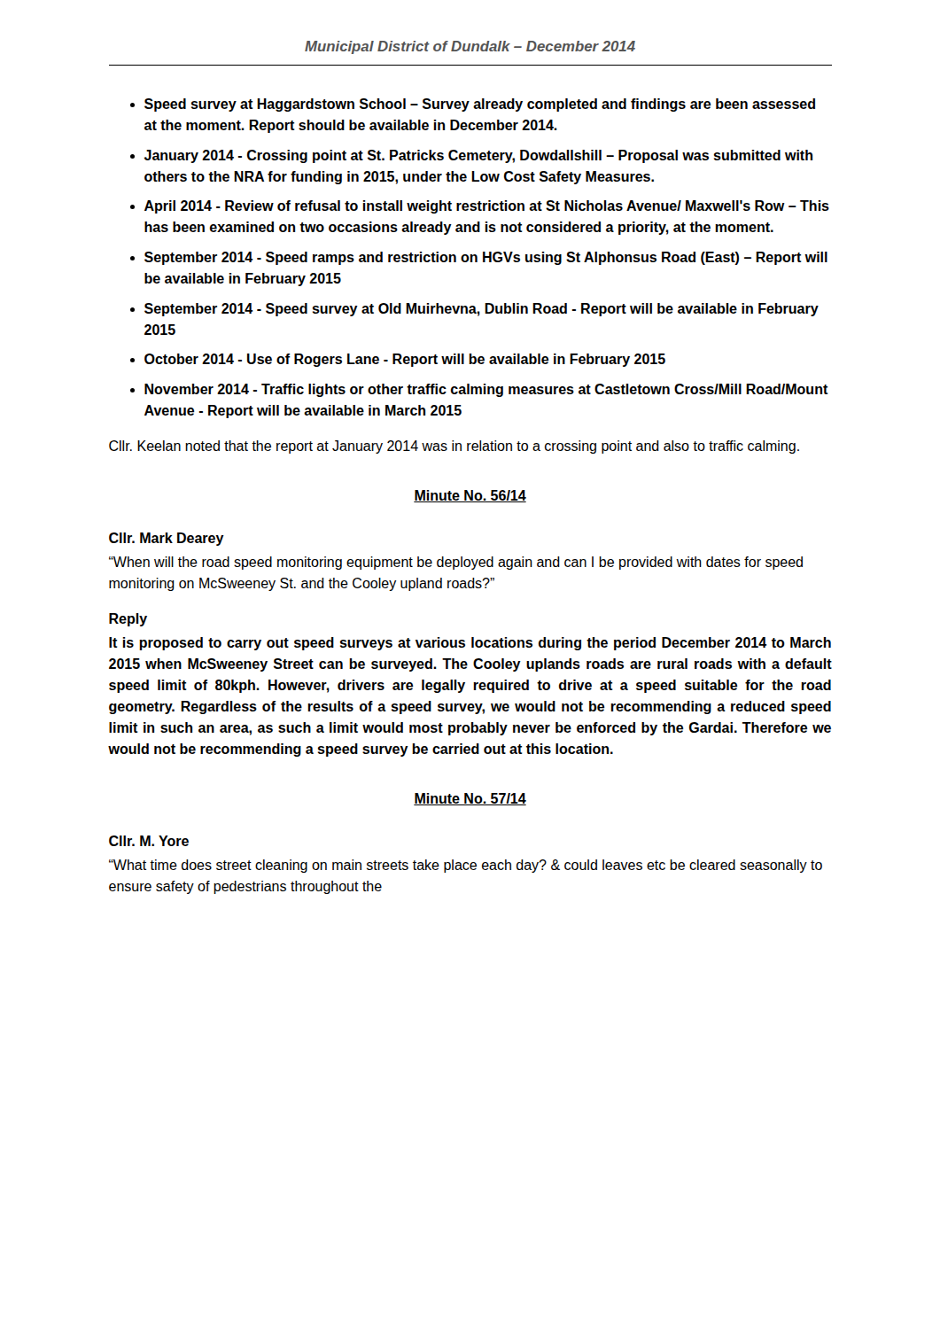Municipal District of Dundalk – December 2014
Speed survey at Haggardstown School – Survey already completed and findings are been assessed at the moment. Report should be available in December 2014.
January 2014 - Crossing point at St. Patricks Cemetery, Dowdallshill – Proposal was submitted with others to the NRA for funding in 2015, under the Low Cost Safety Measures.
April 2014 - Review of refusal to install weight restriction at St Nicholas Avenue/ Maxwell's Row – This has been examined on two occasions already and is not considered a priority, at the moment.
September 2014 - Speed ramps and restriction on HGVs using St Alphonsus Road (East) – Report will be available in February 2015
September 2014 - Speed survey at Old Muirhevna, Dublin Road - Report will be available in February 2015
October 2014 - Use of Rogers Lane - Report will be available in February 2015
November 2014 - Traffic lights or other traffic calming measures at Castletown Cross/Mill Road/Mount Avenue - Report will be available in March 2015
Cllr. Keelan noted that the report at January 2014 was in relation to a crossing point and also to traffic calming.
Minute No. 56/14
Cllr. Mark Dearey
“When will the road speed monitoring equipment be deployed again and can I be provided with dates for speed monitoring on McSweeney St. and the Cooley upland roads?”
Reply
It is proposed to carry out speed surveys at various locations during the period December 2014 to March 2015 when McSweeney Street can be surveyed. The Cooley uplands roads are rural roads with a default speed limit of 80kph. However, drivers are legally required to drive at a speed suitable for the road geometry. Regardless of the results of a speed survey, we would not be recommending a reduced speed limit in such an area, as such a limit would most probably never be enforced by the Gardai. Therefore we would not be recommending a speed survey be carried out at this location.
Minute No. 57/14
Cllr. M. Yore
“What time does street cleaning on main streets take place each day? & could leaves etc be cleared seasonally to ensure safety of pedestrians throughout the